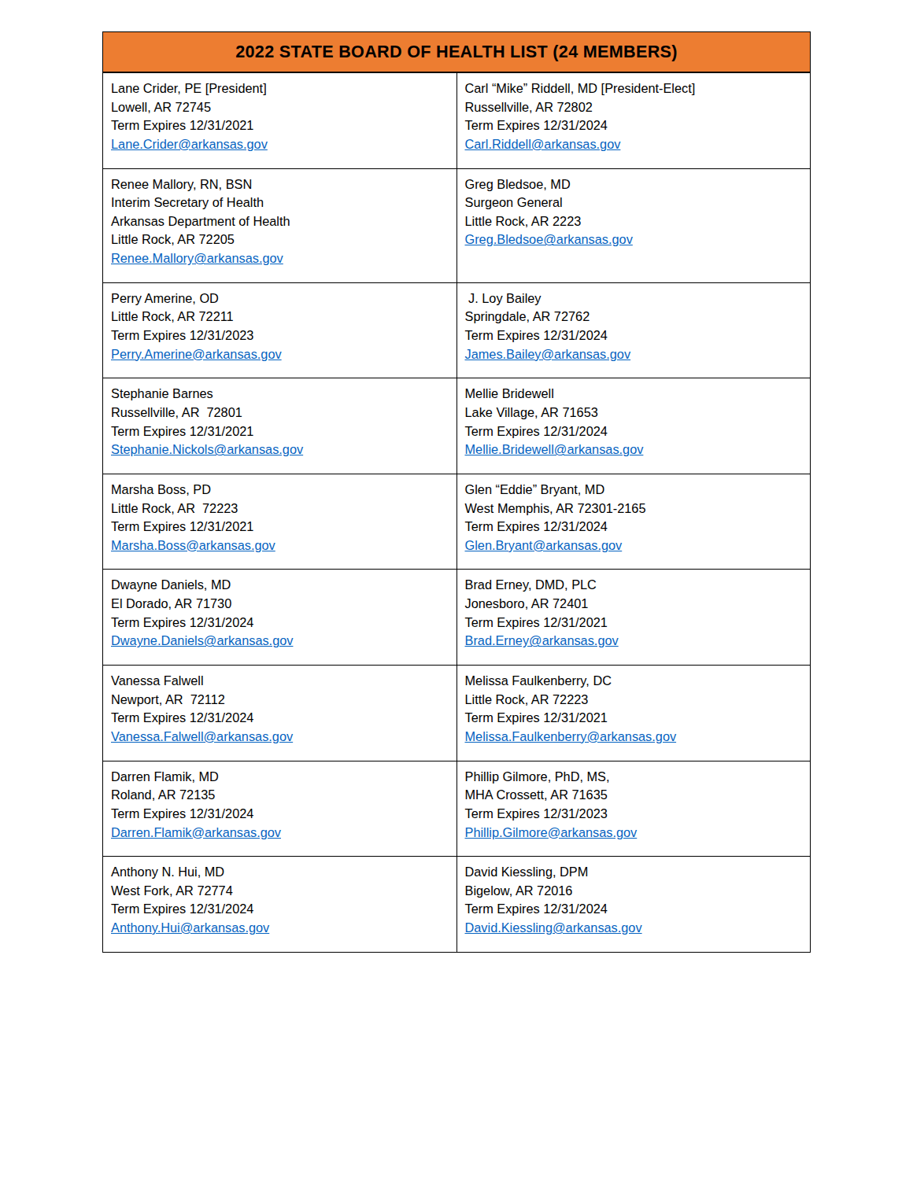2022 STATE BOARD OF HEALTH LIST (24 MEMBERS)
| Lane Crider, PE [President] Lowell, AR 72745 Term Expires 12/31/2021 Lane.Crider@arkansas.gov | Carl “Mike” Riddell, MD [President-Elect] Russellville, AR 72802 Term Expires 12/31/2024 Carl.Riddell@arkansas.gov |
| Renee Mallory, RN, BSN Interim Secretary of Health Arkansas Department of Health Little Rock, AR 72205 Renee.Mallory@arkansas.gov | Greg Bledsoe, MD Surgeon General Little Rock, AR 2223 Greg.Bledsoe@arkansas.gov |
| Perry Amerine, OD Little Rock, AR 72211 Term Expires 12/31/2023 Perry.Amerine@arkansas.gov | J. Loy Bailey Springdale, AR 72762 Term Expires 12/31/2024 James.Bailey@arkansas.gov |
| Stephanie Barnes Russellville, AR 72801 Term Expires 12/31/2021 Stephanie.Nickols@arkansas.gov | Mellie Bridewell Lake Village, AR 71653 Term Expires 12/31/2024 Mellie.Bridewell@arkansas.gov |
| Marsha Boss, PD Little Rock, AR 72223 Term Expires 12/31/2021 Marsha.Boss@arkansas.gov | Glen “Eddie” Bryant, MD West Memphis, AR 72301-2165 Term Expires 12/31/2024 Glen.Bryant@arkansas.gov |
| Dwayne Daniels, MD El Dorado, AR 71730 Term Expires 12/31/2024 Dwayne.Daniels@arkansas.gov | Brad Erney, DMD, PLC Jonesboro, AR 72401 Term Expires 12/31/2021 Brad.Erney@arkansas.gov |
| Vanessa Falwell Newport, AR 72112 Term Expires 12/31/2024 Vanessa.Falwell@arkansas.gov | Melissa Faulkenberry, DC Little Rock, AR 72223 Term Expires 12/31/2021 Melissa.Faulkenberry@arkansas.gov |
| Darren Flamik, MD Roland, AR 72135 Term Expires 12/31/2024 Darren.Flamik@arkansas.gov | Phillip Gilmore, PhD, MS, MHA Crossett, AR 71635 Term Expires 12/31/2023 Phillip.Gilmore@arkansas.gov |
| Anthony N. Hui, MD West Fork, AR 72774 Term Expires 12/31/2024 Anthony.Hui@arkansas.gov | David Kiessling, DPM Bigelow, AR 72016 Term Expires 12/31/2024 David.Kiessling@arkansas.gov |